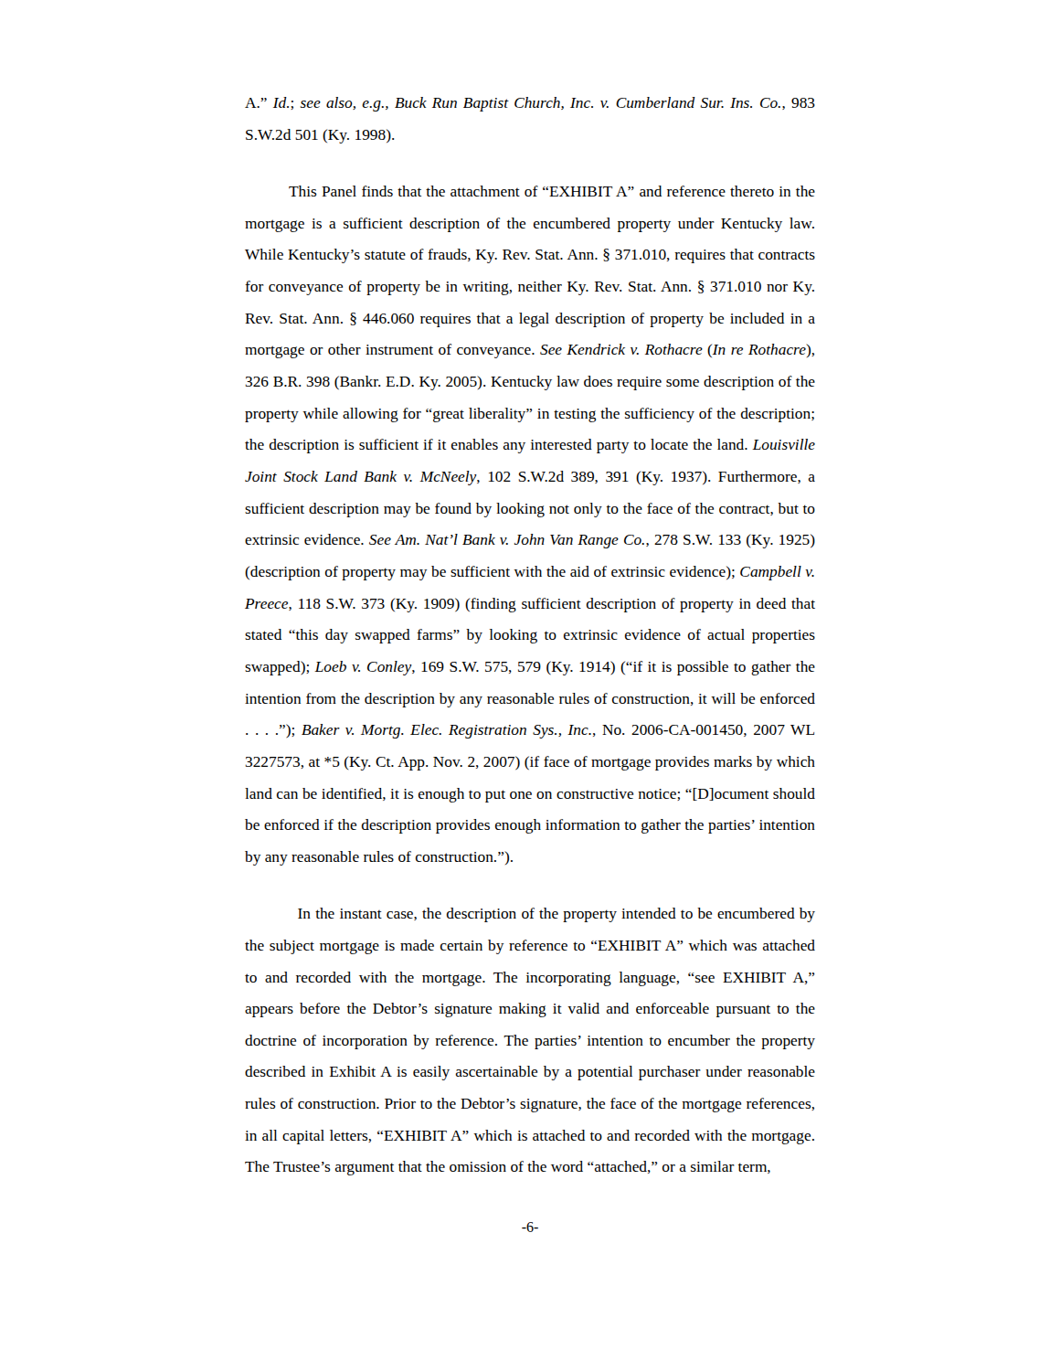A.” Id.; see also, e.g., Buck Run Baptist Church, Inc. v. Cumberland Sur. Ins. Co., 983 S.W.2d 501 (Ky. 1998).
This Panel finds that the attachment of “EXHIBIT A” and reference thereto in the mortgage is a sufficient description of the encumbered property under Kentucky law. While Kentucky’s statute of frauds, Ky. Rev. Stat. Ann. § 371.010, requires that contracts for conveyance of property be in writing, neither Ky. Rev. Stat. Ann. § 371.010 nor Ky. Rev. Stat. Ann. § 446.060 requires that a legal description of property be included in a mortgage or other instrument of conveyance. See Kendrick v. Rothacre (In re Rothacre), 326 B.R. 398 (Bankr. E.D. Ky. 2005). Kentucky law does require some description of the property while allowing for “great liberality” in testing the sufficiency of the description; the description is sufficient if it enables any interested party to locate the land. Louisville Joint Stock Land Bank v. McNeely, 102 S.W.2d 389, 391 (Ky. 1937). Furthermore, a sufficient description may be found by looking not only to the face of the contract, but to extrinsic evidence. See Am. Nat’l Bank v. John Van Range Co., 278 S.W. 133 (Ky. 1925) (description of property may be sufficient with the aid of extrinsic evidence); Campbell v. Preece, 118 S.W. 373 (Ky. 1909) (finding sufficient description of property in deed that stated “this day swapped farms” by looking to extrinsic evidence of actual properties swapped); Loeb v. Conley, 169 S.W. 575, 579 (Ky. 1914) (“if it is possible to gather the intention from the description by any reasonable rules of construction, it will be enforced . . . .”); Baker v. Mortg. Elec. Registration Sys., Inc., No. 2006-CA-001450, 2007 WL 3227573, at *5 (Ky. Ct. App. Nov. 2, 2007) (if face of mortgage provides marks by which land can be identified, it is enough to put one on constructive notice; “[D]ocument should be enforced if the description provides enough information to gather the parties’ intention by any reasonable rules of construction.”).
In the instant case, the description of the property intended to be encumbered by the subject mortgage is made certain by reference to “EXHIBIT A” which was attached to and recorded with the mortgage. The incorporating language, “see EXHIBIT A,” appears before the Debtor’s signature making it valid and enforceable pursuant to the doctrine of incorporation by reference. The parties’ intention to encumber the property described in Exhibit A is easily ascertainable by a potential purchaser under reasonable rules of construction. Prior to the Debtor’s signature, the face of the mortgage references, in all capital letters, “EXHIBIT A” which is attached to and recorded with the mortgage. The Trustee’s argument that the omission of the word “attached,” or a similar term,
-6-